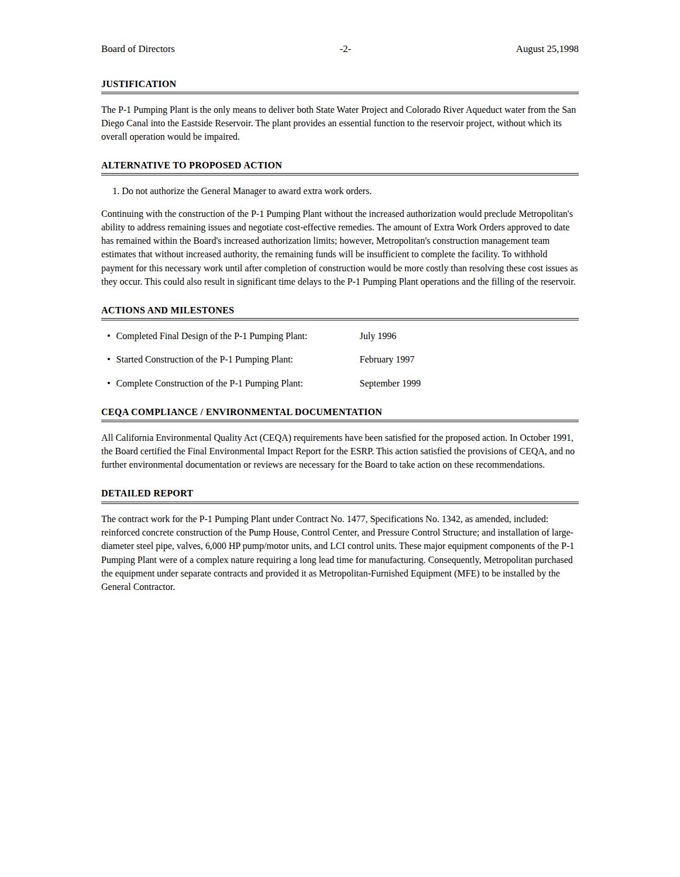Board of Directors
-2-
August 25,1998
JUSTIFICATION
The P-1 Pumping Plant is the only means to deliver both State Water Project and Colorado River Aqueduct water from the San Diego Canal into the Eastside Reservoir. The plant provides an essential function to the reservoir project, without which its overall operation would be impaired.
ALTERNATIVE TO PROPOSED ACTION
Do not authorize the General Manager to award extra work orders.
Continuing with the construction of the P-1 Pumping Plant without the increased authorization would preclude Metropolitan's ability to address remaining issues and negotiate cost-effective remedies. The amount of Extra Work Orders approved to date has remained within the Board's increased authorization limits; however, Metropolitan's construction management team estimates that without increased authority, the remaining funds will be insufficient to complete the facility. To withhold payment for this necessary work until after completion of construction would be more costly than resolving these cost issues as they occur. This could also result in significant time delays to the P-1 Pumping Plant operations and the filling of the reservoir.
ACTIONS AND MILESTONES
• Completed Final Design of the P-1 Pumping Plant: July 1996
• Started Construction of the P-1 Pumping Plant: February 1997
• Complete Construction of the P-1 Pumping Plant: September 1999
CEQA COMPLIANCE / ENVIRONMENTAL DOCUMENTATION
All California Environmental Quality Act (CEQA) requirements have been satisfied for the proposed action. In October 1991, the Board certified the Final Environmental Impact Report for the ESRP. This action satisfied the provisions of CEQA, and no further environmental documentation or reviews are necessary for the Board to take action on these recommendations.
DETAILED REPORT
The contract work for the P-1 Pumping Plant under Contract No. 1477, Specifications No. 1342, as amended, included: reinforced concrete construction of the Pump House, Control Center, and Pressure Control Structure; and installation of large-diameter steel pipe, valves, 6,000 HP pump/motor units, and LCI control units. These major equipment components of the P-1 Pumping Plant were of a complex nature requiring a long lead time for manufacturing. Consequently, Metropolitan purchased the equipment under separate contracts and provided it as Metropolitan-Furnished Equipment (MFE) to be installed by the General Contractor.